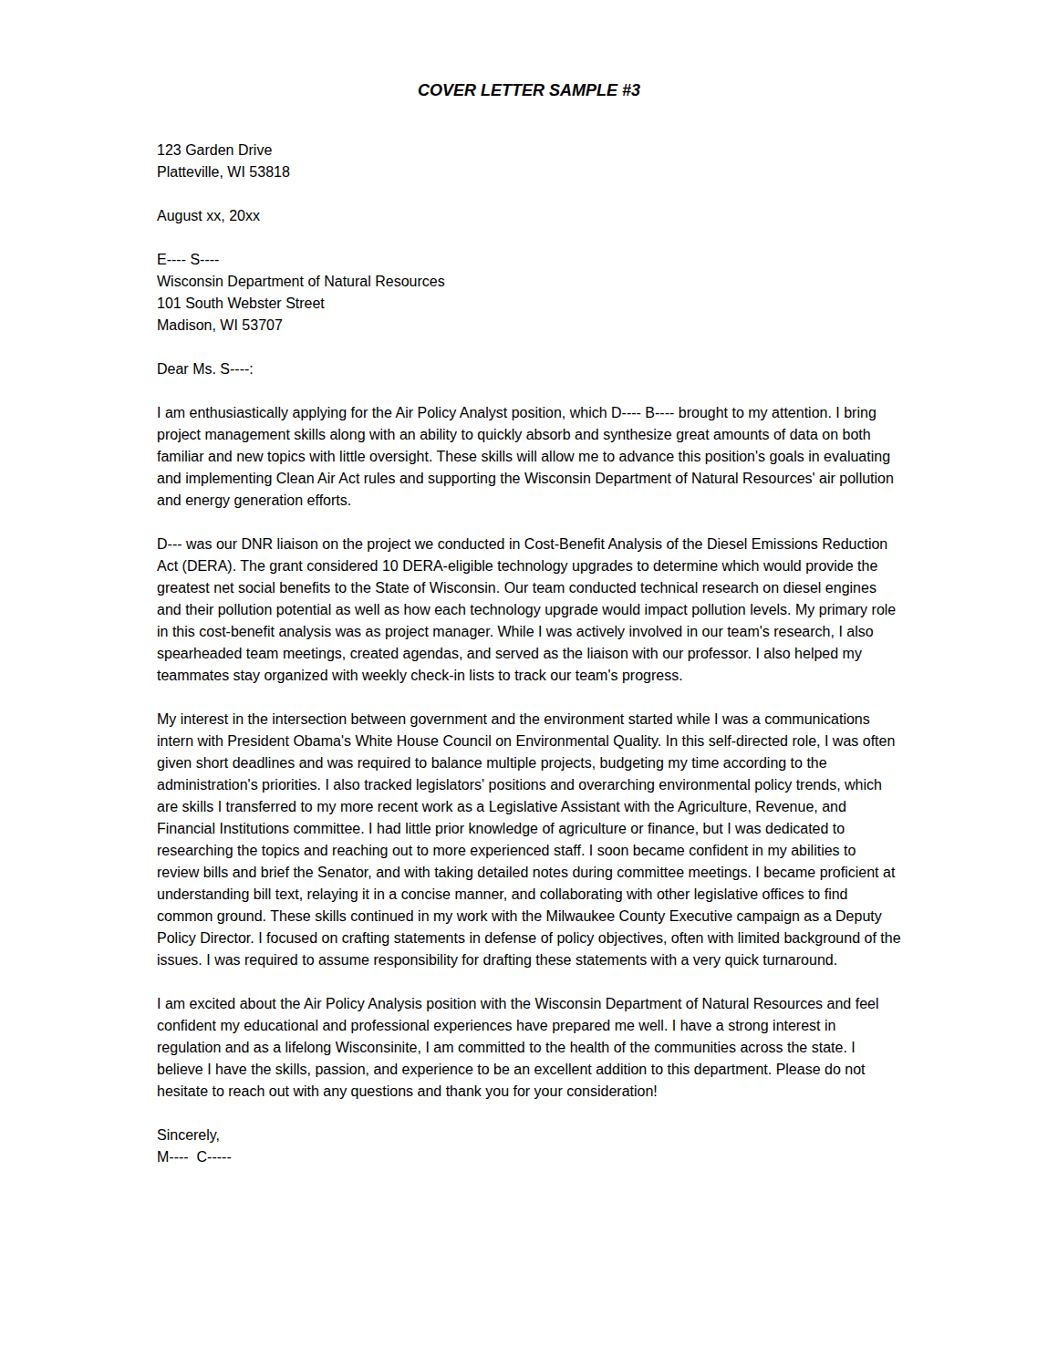COVER LETTER SAMPLE #3
123 Garden Drive
Platteville, WI 53818
August xx, 20xx
E---- S----
Wisconsin Department of Natural Resources
101 South Webster Street
Madison, WI 53707
Dear Ms. S----:
I am enthusiastically applying for the Air Policy Analyst position, which D---- B---- brought to my attention. I bring project management skills along with an ability to quickly absorb and synthesize great amounts of data on both familiar and new topics with little oversight. These skills will allow me to advance this position's goals in evaluating and implementing Clean Air Act rules and supporting the Wisconsin Department of Natural Resources' air pollution and energy generation efforts.
D--- was our DNR liaison on the project we conducted in Cost-Benefit Analysis of the Diesel Emissions Reduction Act (DERA). The grant considered 10 DERA-eligible technology upgrades to determine which would provide the greatest net social benefits to the State of Wisconsin. Our team conducted technical research on diesel engines and their pollution potential as well as how each technology upgrade would impact pollution levels. My primary role in this cost-benefit analysis was as project manager. While I was actively involved in our team's research, I also spearheaded team meetings, created agendas, and served as the liaison with our professor. I also helped my teammates stay organized with weekly check-in lists to track our team's progress.
My interest in the intersection between government and the environment started while I was a communications intern with President Obama's White House Council on Environmental Quality. In this self-directed role, I was often given short deadlines and was required to balance multiple projects, budgeting my time according to the administration's priorities. I also tracked legislators' positions and overarching environmental policy trends, which are skills I transferred to my more recent work as a Legislative Assistant with the Agriculture, Revenue, and Financial Institutions committee. I had little prior knowledge of agriculture or finance, but I was dedicated to researching the topics and reaching out to more experienced staff. I soon became confident in my abilities to review bills and brief the Senator, and with taking detailed notes during committee meetings. I became proficient at understanding bill text, relaying it in a concise manner, and collaborating with other legislative offices to find common ground. These skills continued in my work with the Milwaukee County Executive campaign as a Deputy Policy Director. I focused on crafting statements in defense of policy objectives, often with limited background of the issues. I was required to assume responsibility for drafting these statements with a very quick turnaround.
I am excited about the Air Policy Analysis position with the Wisconsin Department of Natural Resources and feel confident my educational and professional experiences have prepared me well. I have a strong interest in regulation and as a lifelong Wisconsinite, I am committed to the health of the communities across the state. I believe I have the skills, passion, and experience to be an excellent addition to this department. Please do not hesitate to reach out with any questions and thank you for your consideration!
Sincerely,
M---- C-----